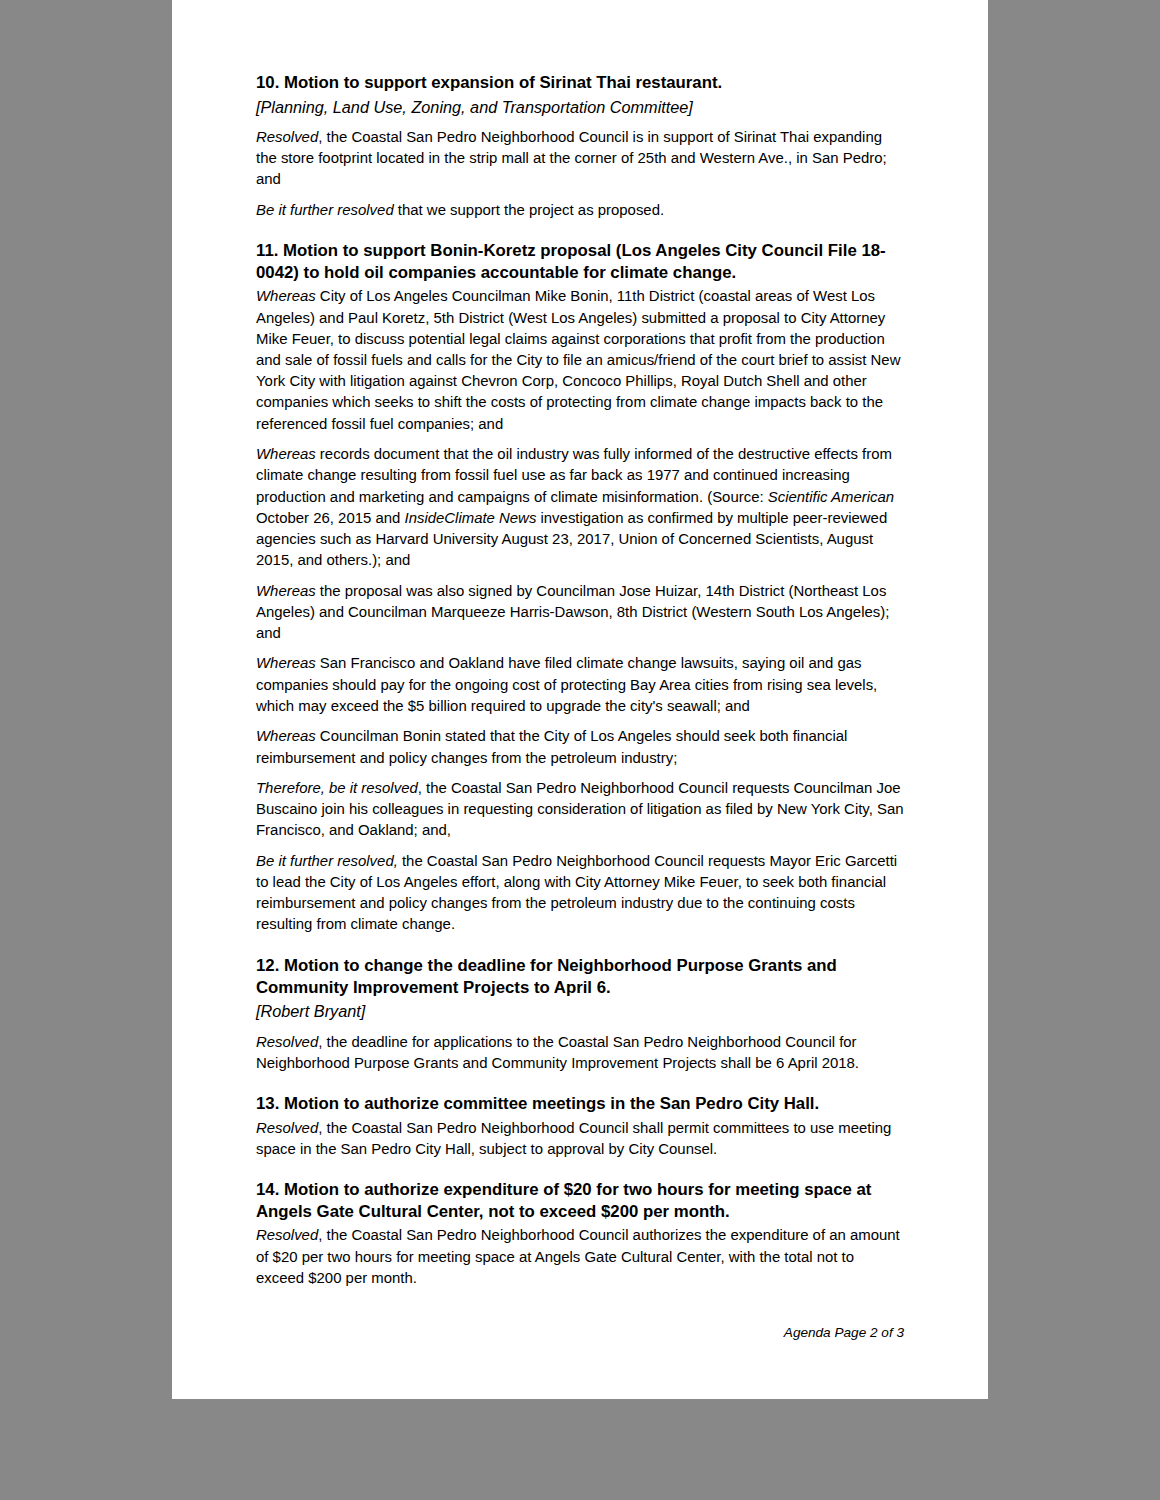10. Motion to support expansion of Sirinat Thai restaurant.
[Planning, Land Use, Zoning, and Transportation Committee]
Resolved, the Coastal San Pedro Neighborhood Council is in support of Sirinat Thai expanding the store footprint located in the strip mall at the corner of 25th and Western Ave., in San Pedro; and
Be it further resolved that we support the project as proposed.
11. Motion to support Bonin-Koretz proposal (Los Angeles City Council File 18-0042) to hold oil companies accountable for climate change.
Whereas City of Los Angeles Councilman Mike Bonin, 11th District (coastal areas of West Los Angeles) and Paul Koretz, 5th District (West Los Angeles) submitted a proposal to City Attorney Mike Feuer, to discuss potential legal claims against corporations that profit from the production and sale of fossil fuels and calls for the City to file an amicus/friend of the court brief to assist New York City with litigation against Chevron Corp, Concoco Phillips, Royal Dutch Shell and other companies which seeks to shift the costs of protecting from climate change impacts back to the referenced fossil fuel companies; and
Whereas records document that the oil industry was fully informed of the destructive effects from climate change resulting from fossil fuel use as far back as 1977 and continued increasing production and marketing and campaigns of climate misinformation. (Source: Scientific American October 26, 2015 and InsideClimate News investigation as confirmed by multiple peer-reviewed agencies such as Harvard University August 23, 2017, Union of Concerned Scientists, August 2015, and others.); and
Whereas the proposal was also signed by Councilman Jose Huizar, 14th District (Northeast Los Angeles) and Councilman Marqueeze Harris-Dawson, 8th District (Western South Los Angeles); and
Whereas San Francisco and Oakland have filed climate change lawsuits, saying oil and gas companies should pay for the ongoing cost of protecting Bay Area cities from rising sea levels, which may exceed the $5 billion required to upgrade the city's seawall; and
Whereas Councilman Bonin stated that the City of Los Angeles should seek both financial reimbursement and policy changes from the petroleum industry;
Therefore, be it resolved, the Coastal San Pedro Neighborhood Council requests Councilman Joe Buscaino join his colleagues in requesting consideration of litigation as filed by New York City, San Francisco, and Oakland; and,
Be it further resolved, the Coastal San Pedro Neighborhood Council requests Mayor Eric Garcetti to lead the City of Los Angeles effort, along with City Attorney Mike Feuer, to seek both financial reimbursement and policy changes from the petroleum industry due to the continuing costs resulting from climate change.
12. Motion to change the deadline for Neighborhood Purpose Grants and Community Improvement Projects to April 6.
[Robert Bryant]
Resolved, the deadline for applications to the Coastal San Pedro Neighborhood Council for Neighborhood Purpose Grants and Community Improvement Projects shall be 6 April 2018.
13. Motion to authorize committee meetings in the San Pedro City Hall.
Resolved, the Coastal San Pedro Neighborhood Council shall permit committees to use meeting space in the San Pedro City Hall, subject to approval by City Counsel.
14. Motion to authorize expenditure of $20 for two hours for meeting space at Angels Gate Cultural Center, not to exceed $200 per month.
Resolved, the Coastal San Pedro Neighborhood Council authorizes the expenditure of an amount of $20 per two hours for meeting space at Angels Gate Cultural Center, with the total not to exceed $200 per month.
Agenda Page 2 of 3